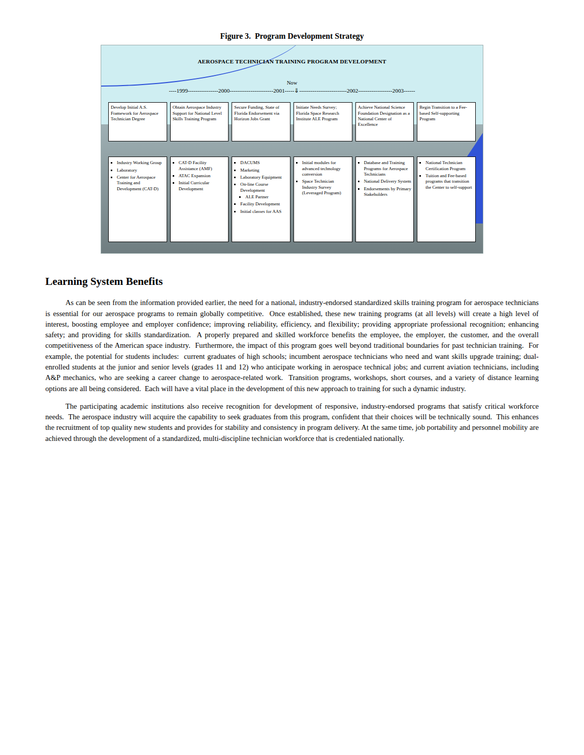Figure 3. Program Development Strategy
AEROSPACE TECHNICIAN TRAINING PROGRAM DEVELOPMENT
Now
----1999----------------2000-----------------------2001-----⇓-------------------------2002------------------2003------
Develop Initial A.S. Framework for Aerospace Technician Degree
Obtain Aerospace Industry Support for National Level Skills Training Program
Secure Funding, State of Florida Endorsement via Horizon Jobs Grant
Initiate Needs Survey; Florida Space Research Institute ALE Program
Achieve National Science Foundation Designation as a National Center of Excellence
Begin Transition to a Fee-based Self-supporting Program
Industry Working Group
Laboratory
Center for Aerospace Training and Development (CAT-D)
CAT-D Facility Assistance (AMF)
ATAC Expansion
Initial Curricular Development
DACUMS
Marketing
Laboratory Equipment
On-line Course Development
ALE Partner
Facility Development
Initial classes for AAS
Initial modules for advanced technology conversion
Space Technician Industry Survey (Leveraged Program)
Database and Training Programs for Aerospace Technicians
National Delivery System
Endorsements by Primary Stakeholders
National Technician Certification Program
Tuition and Fee-based programs that transition the Center to self-support
Learning System Benefits
As can be seen from the information provided earlier, the need for a national, industry-endorsed standardized skills training program for aerospace technicians is essential for our aerospace programs to remain globally competitive. Once established, these new training programs (at all levels) will create a high level of interest, boosting employee and employer confidence; improving reliability, efficiency, and flexibility; providing appropriate professional recognition; enhancing safety; and providing for skills standardization. A properly prepared and skilled workforce benefits the employee, the employer, the customer, and the overall competitiveness of the American space industry. Furthermore, the impact of this program goes well beyond traditional boundaries for past technician training. For example, the potential for students includes: current graduates of high schools; incumbent aerospace technicians who need and want skills upgrade training; dual-enrolled students at the junior and senior levels (grades 11 and 12) who anticipate working in aerospace technical jobs; and current aviation technicians, including A&P mechanics, who are seeking a career change to aerospace-related work. Transition programs, workshops, short courses, and a variety of distance learning options are all being considered. Each will have a vital place in the development of this new approach to training for such a dynamic industry.
The participating academic institutions also receive recognition for development of responsive, industry-endorsed programs that satisfy critical workforce needs. The aerospace industry will acquire the capability to seek graduates from this program, confident that their choices will be technically sound. This enhances the recruitment of top quality new students and provides for stability and consistency in program delivery. At the same time, job portability and personnel mobility are achieved through the development of a standardized, multi-discipline technician workforce that is credentialed nationally.